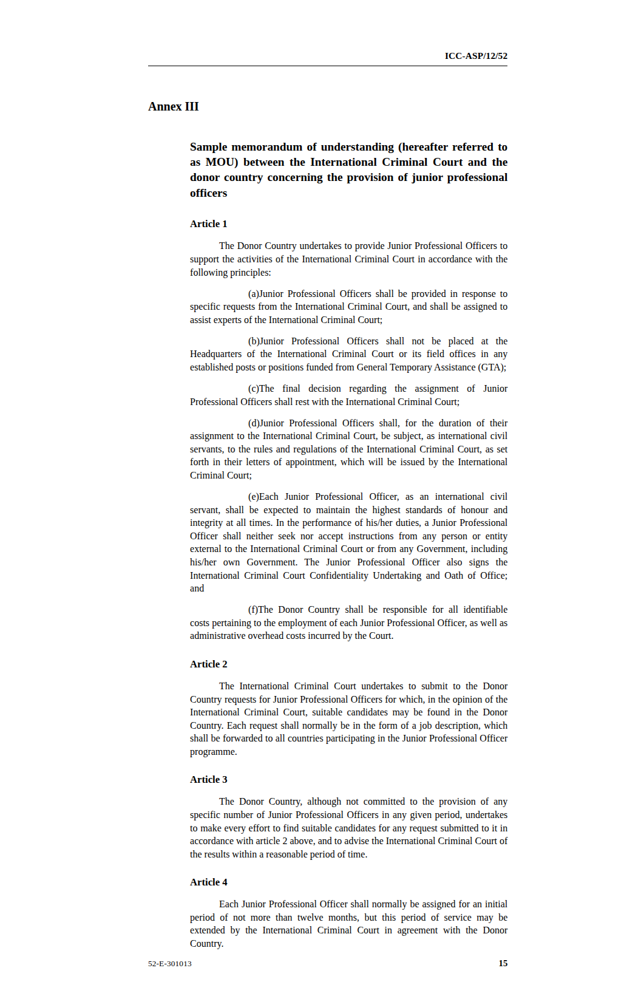ICC-ASP/12/52
Annex III
Sample memorandum of understanding (hereafter referred to as MOU) between the International Criminal Court and the donor country concerning the provision of junior professional officers
Article 1
The Donor Country undertakes to provide Junior Professional Officers to support the activities of the International Criminal Court in accordance with the following principles:
(a) Junior Professional Officers shall be provided in response to specific requests from the International Criminal Court, and shall be assigned to assist experts of the International Criminal Court;
(b) Junior Professional Officers shall not be placed at the Headquarters of the International Criminal Court or its field offices in any established posts or positions funded from General Temporary Assistance (GTA);
(c) The final decision regarding the assignment of Junior Professional Officers shall rest with the International Criminal Court;
(d) Junior Professional Officers shall, for the duration of their assignment to the International Criminal Court, be subject, as international civil servants, to the rules and regulations of the International Criminal Court, as set forth in their letters of appointment, which will be issued by the International Criminal Court;
(e) Each Junior Professional Officer, as an international civil servant, shall be expected to maintain the highest standards of honour and integrity at all times. In the performance of his/her duties, a Junior Professional Officer shall neither seek nor accept instructions from any person or entity external to the International Criminal Court or from any Government, including his/her own Government. The Junior Professional Officer also signs the International Criminal Court Confidentiality Undertaking and Oath of Office; and
(f) The Donor Country shall be responsible for all identifiable costs pertaining to the employment of each Junior Professional Officer, as well as administrative overhead costs incurred by the Court.
Article 2
The International Criminal Court undertakes to submit to the Donor Country requests for Junior Professional Officers for which, in the opinion of the International Criminal Court, suitable candidates may be found in the Donor Country. Each request shall normally be in the form of a job description, which shall be forwarded to all countries participating in the Junior Professional Officer programme.
Article 3
The Donor Country, although not committed to the provision of any specific number of Junior Professional Officers in any given period, undertakes to make every effort to find suitable candidates for any request submitted to it in accordance with article 2 above, and to advise the International Criminal Court of the results within a reasonable period of time.
Article 4
Each Junior Professional Officer shall normally be assigned for an initial period of not more than twelve months, but this period of service may be extended by the International Criminal Court in agreement with the Donor Country.
52-E-301013 15